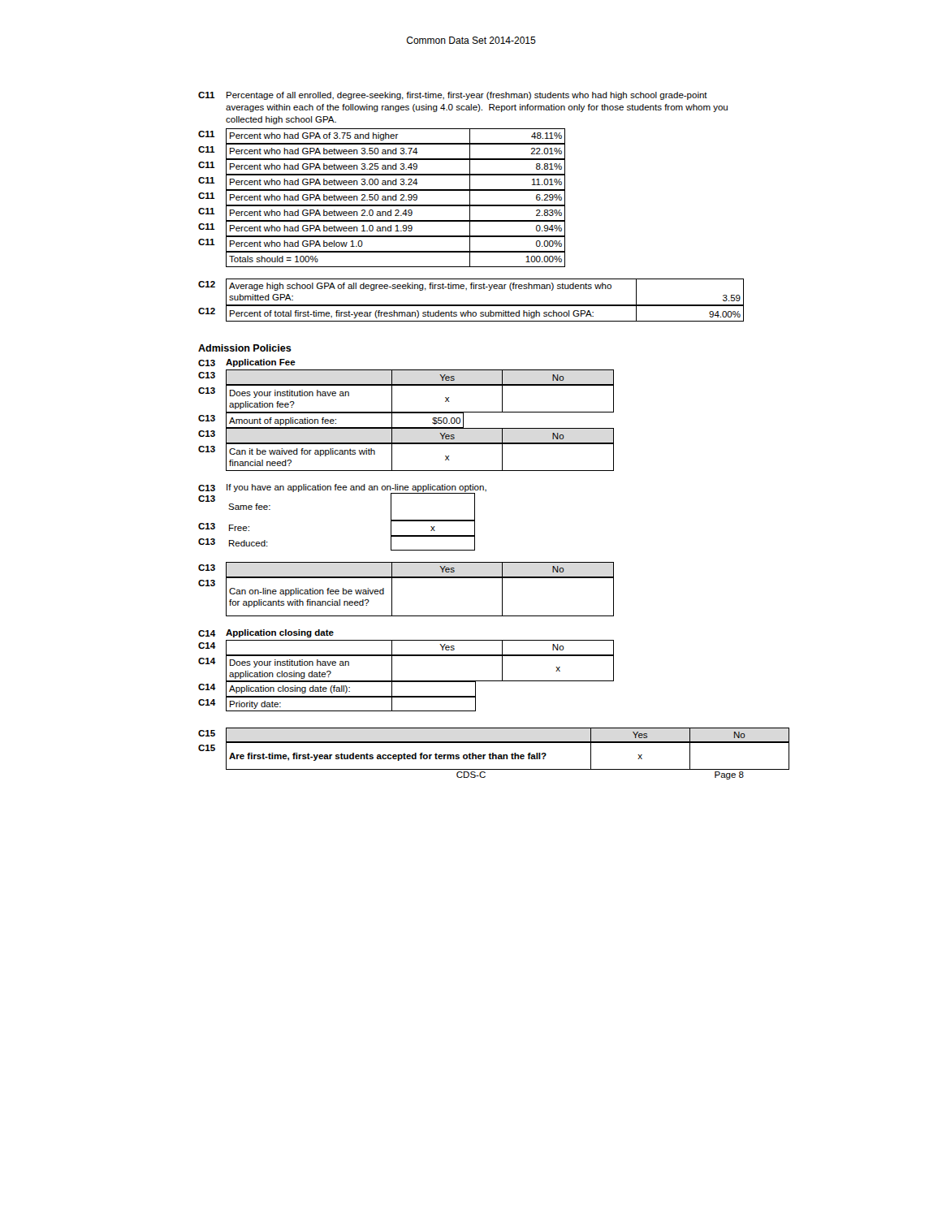Common Data Set 2014-2015
C11
Percentage of all enrolled, degree-seeking, first-time, first-year (freshman) students who had high school grade-point averages within each of the following ranges (using 4.0 scale). Report information only for those students from whom you collected high school GPA.
C11
| Percent who had GPA of 3.75 and higher | 48.11% |
C11
| Percent who had GPA between 3.50 and 3.74 | 22.01% |
C11
| Percent who had GPA between 3.25 and 3.49 | 8.81% |
C11
| Percent who had GPA between 3.00 and 3.24 | 11.01% |
C11
| Percent who had GPA between 2.50 and 2.99 | 6.29% |
C11
| Percent who had GPA between 2.0 and 2.49 | 2.83% |
C11
| Percent who had GPA between 1.0 and 1.99 | 0.94% |
C11
| Percent who had GPA below 1.0 | 0.00% |
| Totals should = 100% | 100.00% |
C12
| Average high school GPA of all degree-seeking, first-time, first-year (freshman) students who submitted GPA: | 3.59 |
C12
| Percent of total first-time, first-year (freshman) students who submitted high school GPA: | 94.00% |
Admission Policies
C13
Application Fee
C13
| | Yes | No |
C13
| Does your institution have an application fee? | x | |
C13
| Amount of application fee: | $50.00 | |
C13
| | Yes | No |
C13
| Can it be waived for applicants with financial need? | x | |
C13
If you have an application fee and an on-line application option,
C13
| Same fee: | |
C13
| Free: | x |
C13
| Reduced: | |
C13
| | Yes | No |
C13
| Can on-line application fee be waived for applicants with financial need? | | |
C14
Application closing date
C14
| | Yes | No |
C14
| Does your institution have an application closing date? | | x |
C14
| Application closing date (fall): | |
C14
| Priority date: | |
C15
| | Yes | No |
C15
| Are first-time, first-year students accepted for terms other than the fall? | x | |
CDS-C
Page 8